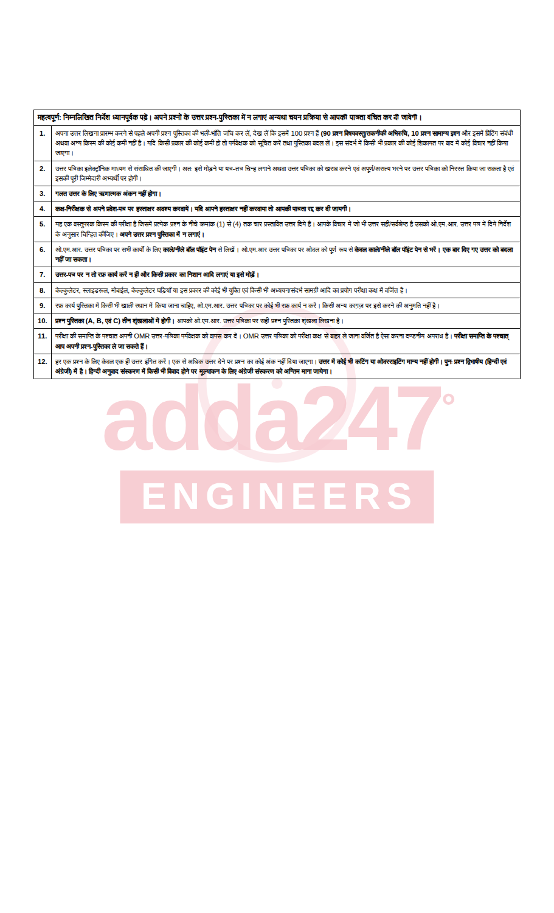adda247°
ENGINEERS
| महत्वपूर्ण: निम्नलिखित निर्देश ध्यानपूर्वक पढ़ें। अपने प्रश्नों के उत्तर प्रश्न-पुस्तिका में न लगाएं अन्यथा चयन प्रक्रिया से आपकी पात्रता वंचित कर दी जावेगी। |
| 1. | अपना उत्तर लिखना प्रारम्भ करने से पहले अपनी प्रश्न पुस्तिका की भली-भाँति जाँच कर लें, देख लें कि इसमें 100 प्रश्न हैं (90 प्रश्न विषयवस्तु/तकनीकी अभिरुचि, 10 प्रश्न सामान्य ज्ञान और इसमें प्रिंटिंग संबंधी अथवा अन्य किस्म की कोई कमी नहीं है। यदि किसी प्रकार की कोई कमी हो तो पर्यवेक्षक को सूचित करें तथा पुस्तिका बदल लें। इस संदर्भ में किसी भी प्रकार की कोई शिकायत पर बाद में कोई विचार नहीं किया जाएगा। |
| 2. | उत्तर पत्रिका इलेक्ट्रॉनिक माध्यम से संसाधित की जाएगी। अतः इसे मोड़ने या यत्र-तत्र चिन्ह लगाने अथवा उत्तर पत्रिका को खराब करने एवं अपूर्ण/असत्य भरने पर उत्तर पत्रिका को निरस्त किया जा सकता है एवं इसकी पूरी जिम्मेदारी अभ्यर्थी पर होगी। |
| 3. | गलत उत्तर के लिए ऋणात्मक अंकन नहीं होगा। |
| 4. | कक्ष-निरीक्षक से अपने प्रवेश-पत्र पर हस्ताक्षर अवश्य करवायें। यदि आपने हस्ताक्षर नहीं करवाया तो आपकी पात्रता रद्द कर दी जायगी। |
| 5. | यह एक वस्तुपरक किस्म की परीक्षा है जिसमें प्रत्येक प्रश्न के नीचे क्रमांक (1) से (4) तक चार प्रस्तावित उत्तर दिये हैं। आपके विचार में जो भी उत्तर सही/सर्वश्रेष्ठ है उसको ओ.एम.आर. उत्तर पत्र में दिये निर्देश के अनुसार चिन्हित कीजिए। अपने उत्तर प्रश्न पुस्तिका में न लगाएं। |
| 6. | ओ.एम.आर. उत्तर पत्रिका पर सभी कार्यों के लिए काले/नीले बॉल पॉइंट पेन से लिखें। ओ.एम.आर उत्तर पत्रिका पर ओवल को पूर्ण रूप से केवल काले/नीले बॉल पॉइंट पेन से भरें। एक बार दिए गए उत्तर को बदला नहीं जा सकता। |
| 7. | उत्तर-पत्र पर न तो रफ़ कार्य करें न ही और किसी प्रकार का निशान आदि लगाएं या इसे मोड़ें। |
| 8. | केल्कुलेटर, स्लाइडरूल, मोबाईल, केल्कुलेटर घड़ियाँ या इस प्रकार की कोई भी युक्ति एवं किसी भी अध्ययन/संदर्भ सामग्री आदि का प्रयोग परीक्षा कक्ष में वर्जित है। |
| 9. | रफ़ कार्य पुस्तिका में किसी भी खाली स्थान में किया जाना चाहिए, ओ.एम.आर. उत्तर पत्रिका पर कोई भी रफ़ कार्य न करें। किसी अन्य काग़ज़ पर इसे करने की अनुमति नहीं है। |
| 10. | प्रश्न पुस्तिका (A, B, एवं C) तीन शृंखलाओं में होगी। आपको ओ.एम.आर. उत्तर पत्रिका पर सही प्रश्न पुस्तिका शृंखला लिखना है। |
| 11. | परीक्षा की समाप्ति के पश्चात अपनी OMR उत्तर-पत्रिका पर्यवेक्षक को वापस कर दें। OMR उत्तर पत्रिका को परीक्षा कक्ष से बाहर ले जाना वर्जित है ऐसा करना दण्डनीय अपराध है। परीक्षा समाप्ति के पश्चात् आप अपनी प्रश्न-पुस्तिका ले जा सकते हैं। |
| 12. | हर एक प्रश्न के लिए केवल एक ही उत्तर इंगित करें। एक से अधिक उत्तर देने पर प्रश्न का कोई अंक नहीं दिया जाएगा। उत्तर में कोई भी कटिंग या ओवरराइटिंग मान्य नहीं होगी। पुनः प्रश्न द्विभाषीय (हिन्दी एवं अंग्रेजी) में है। हिन्दी अनुवाद संस्करण में किसी भी विवाद होने पर मूल्यांकन के लिए अंग्रेजी संस्करण को अन्तिम माना जायेगा। |